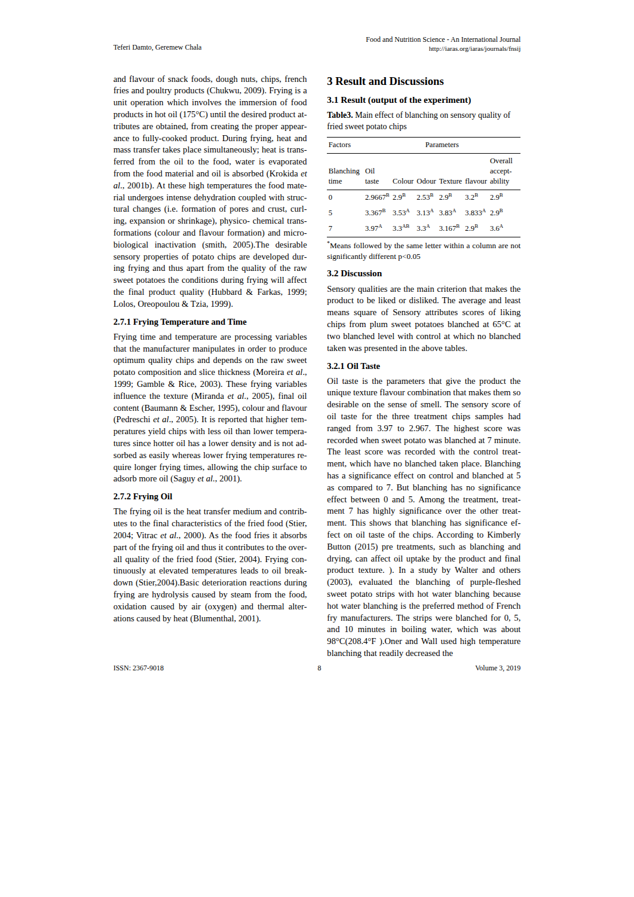Teferi Damto, Geremew Chala
Food and Nutrition Science - An International Journal
http://iaras.org/iaras/journals/fnsij
and flavour of snack foods, dough nuts, chips, french fries and poultry products (Chukwu, 2009). Frying is a unit operation which involves the immersion of food products in hot oil (175°C) until the desired product attributes are obtained, from creating the proper appearance to fully-cooked product. During frying, heat and mass transfer takes place simultaneously; heat is transferred from the oil to the food, water is evaporated from the food material and oil is absorbed (Krokida et al., 2001b). At these high temperatures the food material undergoes intense dehydration coupled with structural changes (i.e. formation of pores and crust, curling, expansion or shrinkage), physico- chemical transformations (colour and flavour formation) and microbiological inactivation (smith, 2005).The desirable sensory properties of potato chips are developed during frying and thus apart from the quality of the raw sweet potatoes the conditions during frying will affect the final product quality (Hubbard & Farkas, 1999; Lolos, Oreopoulou & Tzia, 1999).
2.7.1 Frying Temperature and Time
Frying time and temperature are processing variables that the manufacturer manipulates in order to produce optimum quality chips and depends on the raw sweet potato composition and slice thickness (Moreira et al., 1999; Gamble & Rice, 2003). These frying variables influence the texture (Miranda et al., 2005), final oil content (Baumann & Escher, 1995), colour and flavour (Pedreschi et al., 2005). It is reported that higher temperatures yield chips with less oil than lower temperatures since hotter oil has a lower density and is not adsorbed as easily whereas lower frying temperatures require longer frying times, allowing the chip surface to adsorb more oil (Saguy et al., 2001).
2.7.2 Frying Oil
The frying oil is the heat transfer medium and contributes to the final characteristics of the fried food (Stier, 2004; Vitrac et al., 2000). As the food fries it absorbs part of the frying oil and thus it contributes to the overall quality of the fried food (Stier, 2004). Frying continuously at elevated temperatures leads to oil breakdown (Stier,2004).Basic deterioration reactions during frying are hydrolysis caused by steam from the food, oxidation caused by air (oxygen) and thermal alterations caused by heat (Blumenthal, 2001).
3 Result and Discussions
3.1 Result (output of the experiment)
Table3. Main effect of blanching on sensory quality of fried sweet potato chips
| Factors | Parameters |
| Blanching time | Oil taste | Colour | Odour | Texture | flavour | Overall acceptability |
| 0 | 2.9667 B | 2.9 B | 2.53 B | 2.9 B | 3.2 B | 2.9 B |
| 5 | 3.367 B | 3.53 A | 3.13 A | 3.83 A | 3.833 A | 2.9 B |
| 7 | 3.97 A | 3.3 AB | 3.3 A | 3.167 B | 2.9 B | 3.6 A |
*Means followed by the same letter within a column are not significantly different p<0.05
3.2 Discussion
Sensory qualities are the main criterion that makes the product to be liked or disliked. The average and least means square of Sensory attributes scores of liking chips from plum sweet potatoes blanched at 65°C at two blanched level with control at which no blanched taken was presented in the above tables.
3.2.1 Oil Taste
Oil taste is the parameters that give the product the unique texture flavour combination that makes them so desirable on the sense of smell. The sensory score of oil taste for the three treatment chips samples had ranged from 3.97 to 2.967. The highest score was recorded when sweet potato was blanched at 7 minute. The least score was recorded with the control treatment, which have no blanched taken place. Blanching has a significance effect on control and blanched at 5 as compared to 7. But blanching has no significance effect between 0 and 5. Among the treatment, treatment 7 has highly significance over the other treatment. This shows that blanching has significance effect on oil taste of the chips. According to Kimberly Button (2015) pre treatments, such as blanching and drying, can affect oil uptake by the product and final product texture. ). In a study by Walter and others (2003), evaluated the blanching of purple-fleshed sweet potato strips with hot water blanching because hot water blanching is the preferred method of French fry manufacturers. The strips were blanched for 0, 5, and 10 minutes in boiling water, which was about 98°C(208.4°F ).Oner and Wall used high temperature blanching that readily decreased the
ISSN: 2367-9018
8
Volume 3, 2019